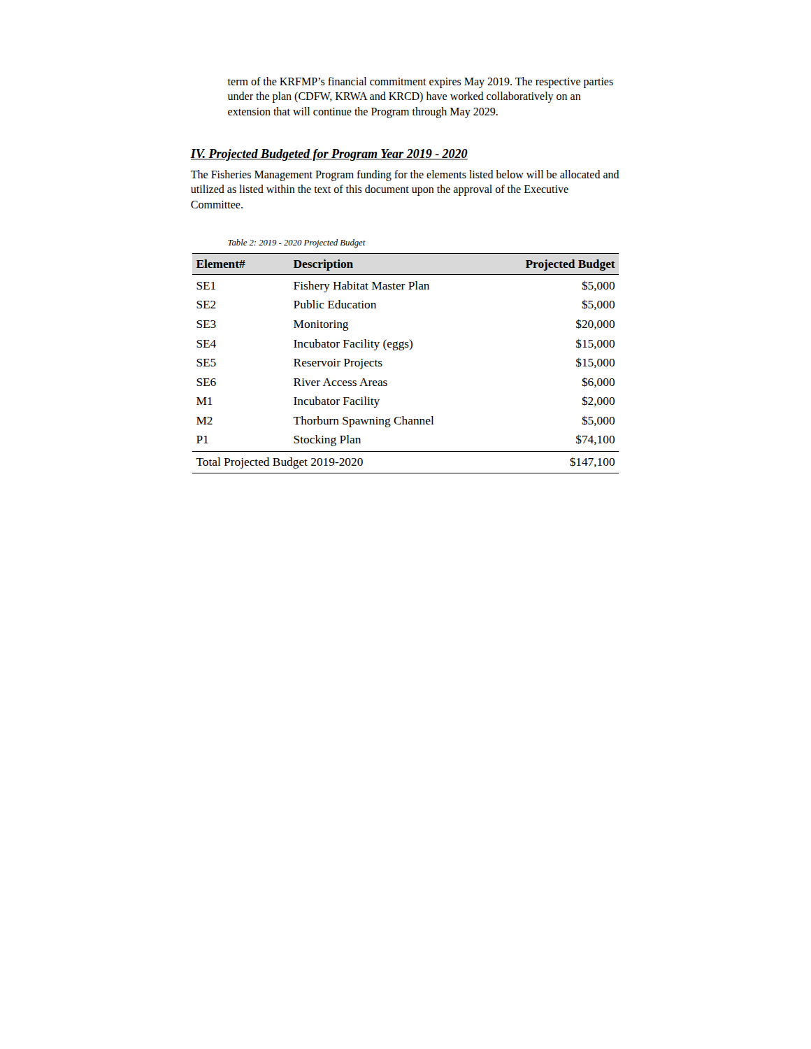term of the KRFMP’s financial commitment expires May 2019. The respective parties under the plan (CDFW, KRWA and KRCD) have worked collaboratively on an extension that will continue the Program through May 2029.
IV. Projected Budgeted for Program Year 2019 - 2020
The Fisheries Management Program funding for the elements listed below will be allocated and utilized as listed within the text of this document upon the approval of the Executive Committee.
Table 2: 2019 - 2020 Projected Budget
| Element# | Description | Projected Budget |
| --- | --- | --- |
| SE1 | Fishery Habitat Master Plan | $5,000 |
| SE2 | Public Education | $5,000 |
| SE3 | Monitoring | $20,000 |
| SE4 | Incubator Facility (eggs) | $15,000 |
| SE5 | Reservoir Projects | $15,000 |
| SE6 | River Access Areas | $6,000 |
| M1 | Incubator Facility | $2,000 |
| M2 | Thorburn Spawning Channel | $5,000 |
| P1 | Stocking Plan | $74,100 |
| Total Projected Budget 2019-2020 | $147,100 |